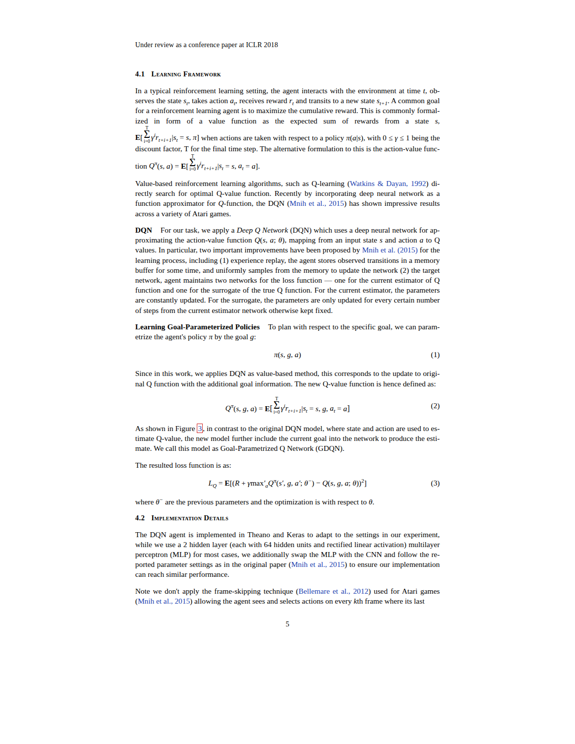Under review as a conference paper at ICLR 2018
4.1 Learning Framework
In a typical reinforcement learning setting, the agent interacts with the environment at time t, observes the state st, takes action at, receives reward rt and transits to a new state st+1. A common goal for a reinforcement learning agent is to maximize the cumulative reward. This is commonly formalized in form of a value function as the expected sum of rewards from a state s, E[TΣi=0 γirt+i+1|st = s, π] when actions are taken with respect to a policy π(a|s), with 0 ≤ γ ≤ 1 being the discount factor, T for the final time step. The alternative formulation to this is the action-value function Qπ(s, a) = E[TΣi=0 γirt+i+1|st = s, at = a].
Value-based reinforcement learning algorithms, such as Q-learning (Watkins & Dayan, 1992) directly search for optimal Q-value function. Recently by incorporating deep neural network as a function approximator for Q-function, the DQN (Mnih et al., 2015) has shown impressive results across a variety of Atari games.
DQN For our task, we apply a Deep Q Network (DQN) which uses a deep neural network for approximating the action-value function Q(s, a; θ), mapping from an input state s and action a to Q values. In particular, two important improvements have been proposed by Mnih et al. (2015) for the learning process, including (1) experience replay, the agent stores observed transitions in a memory buffer for some time, and uniformly samples from the memory to update the network (2) the target network, agent maintains two networks for the loss function — one for the current estimator of Q function and one for the surrogate of the true Q function. For the current estimator, the parameters are constantly updated. For the surrogate, the parameters are only updated for every certain number of steps from the current estimator network otherwise kept fixed.
Learning Goal-Parameterized Policies To plan with respect to the specific goal, we can parametrize the agent's policy π by the goal g:
π(s, g, a) (1)
Since in this work, we applies DQN as value-based method, this corresponds to the update to original Q function with the additional goal information. The new Q-value function is hence defined as:
Qπ(s, g, a) = E[TΣi=0 γirt+i+1|st = s, g, at = a] (2)
As shown in Figure 3, in contrast to the original DQN model, where state and action are used to estimate Q-value, the new model further include the current goal into the network to produce the estimate. We call this model as Goal-Parametrized Q Network (GDQN).
The resulted loss function is as:
LQ = E[(R + γmax′a Qπ(s′, g, a′; θ−) − Q(s, g, a; θ))2] (3)
where θ− are the previous parameters and the optimization is with respect to θ.
4.2 Implementation Details
The DQN agent is implemented in Theano and Keras to adapt to the settings in our experiment, while we use a 2 hidden layer (each with 64 hidden units and rectified linear activation) multilayer perceptron (MLP) for most cases, we additionally swap the MLP with the CNN and follow the reported parameter settings as in the original paper (Mnih et al., 2015) to ensure our implementation can reach similar performance.
Note we don't apply the frame-skipping technique (Bellemare et al., 2012) used for Atari games (Mnih et al., 2015) allowing the agent sees and selects actions on every kth frame where its last
5